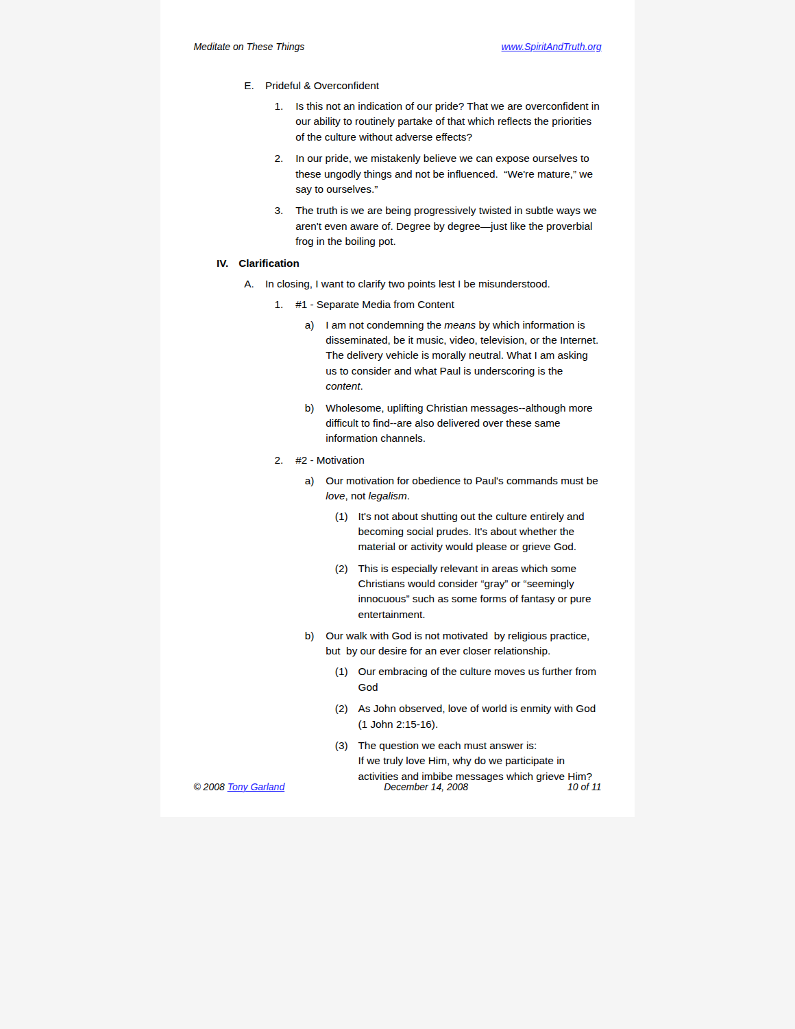Meditate on These Things www.SpiritAndTruth.org
E. Prideful & Overconfident
1. Is this not an indication of our pride? That we are overconfident in our ability to routinely partake of that which reflects the priorities of the culture without adverse effects?
2. In our pride, we mistakenly believe we can expose ourselves to these ungodly things and not be influenced. “We're mature,” we say to ourselves.”
3. The truth is we are being progressively twisted in subtle ways we aren't even aware of. Degree by degree—just like the proverbial frog in the boiling pot.
IV. Clarification
A. In closing, I want to clarify two points lest I be misunderstood.
1. #1 - Separate Media from Content
a) I am not condemning the means by which information is disseminated, be it music, video, television, or the Internet. The delivery vehicle is morally neutral. What I am asking us to consider and what Paul is underscoring is the content.
b) Wholesome, uplifting Christian messages--although more difficult to find--are also delivered over these same information channels.
2. #2 - Motivation
a) Our motivation for obedience to Paul's commands must be love, not legalism.
(1) It's not about shutting out the culture entirely and becoming social prudes. It's about whether the material or activity would please or grieve God.
(2) This is especially relevant in areas which some Christians would consider “gray” or “seemingly innocuous” such as some forms of fantasy or pure entertainment.
b) Our walk with God is not motivated by religious practice, but by our desire for an ever closer relationship.
(1) Our embracing of the culture moves us further from God
(2) As John observed, love of world is enmity with God (1 John 2:15-16).
(3) The question we each must answer is: If we truly love Him, why do we participate in activities and imbibe messages which grieve Him?
© 2008 Tony Garland December 14, 2008 10 of 11